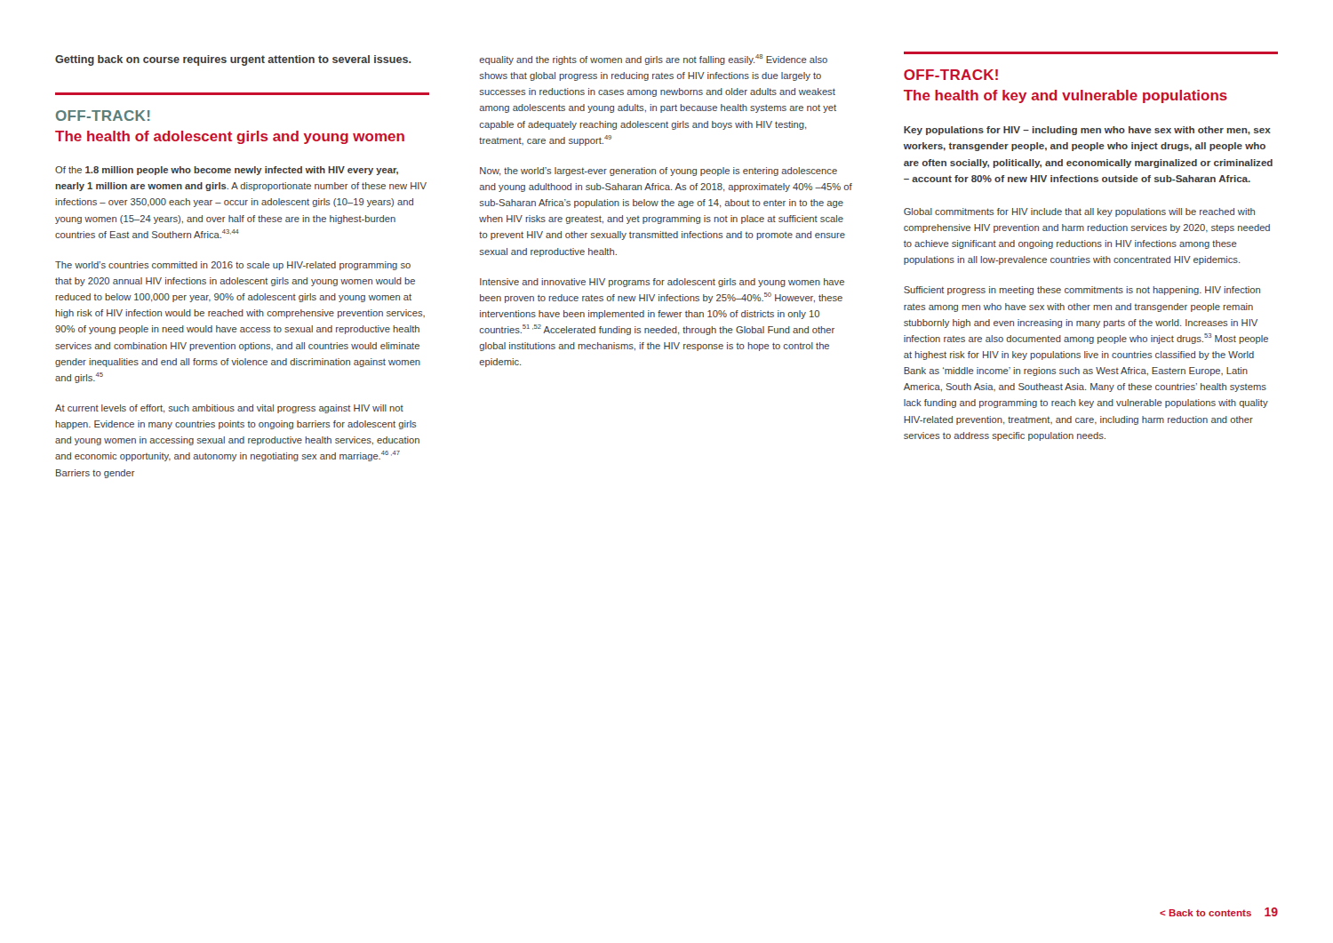Getting back on course requires urgent attention to several issues.
OFF-TRACK!
The health of adolescent girls and young women
Of the 1.8 million people who become newly infected with HIV every year, nearly 1 million are women and girls. A disproportionate number of these new HIV infections – over 350,000 each year – occur in adolescent girls (10–19 years) and young women (15–24 years), and over half of these are in the highest-burden countries of East and Southern Africa.43,44
The world’s countries committed in 2016 to scale up HIV-related programming so that by 2020 annual HIV infections in adolescent girls and young women would be reduced to below 100,000 per year, 90% of adolescent girls and young women at high risk of HIV infection would be reached with comprehensive prevention services, 90% of young people in need would have access to sexual and reproductive health services and combination HIV prevention options, and all countries would eliminate gender inequalities and end all forms of violence and discrimination against women and girls.45
At current levels of effort, such ambitious and vital progress against HIV will not happen. Evidence in many countries points to ongoing barriers for adolescent girls and young women in accessing sexual and reproductive health services, education and economic opportunity, and autonomy in negotiating sex and marriage.46 ,47 Barriers to gender
equality and the rights of women and girls are not falling easily.48 Evidence also shows that global progress in reducing rates of HIV infections is due largely to successes in reductions in cases among newborns and older adults and weakest among adolescents and young adults, in part because health systems are not yet capable of adequately reaching adolescent girls and boys with HIV testing, treatment, care and support.49
Now, the world’s largest-ever generation of young people is entering adolescence and young adulthood in sub-Saharan Africa. As of 2018, approximately 40% –45% of sub-Saharan Africa’s population is below the age of 14, about to enter in to the age when HIV risks are greatest, and yet programming is not in place at sufficient scale to prevent HIV and other sexually transmitted infections and to promote and ensure sexual and reproductive health.
Intensive and innovative HIV programs for adolescent girls and young women have been proven to reduce rates of new HIV infections by 25%–40%.50 However, these interventions have been implemented in fewer than 10% of districts in only 10 countries.51 ,52 Accelerated funding is needed, through the Global Fund and other global institutions and mechanisms, if the HIV response is to hope to control the epidemic.
OFF-TRACK!
The health of key and vulnerable populations
Key populations for HIV – including men who have sex with other men, sex workers, transgender people, and people who inject drugs, all people who are often socially, politically, and economically marginalized or criminalized – account for 80% of new HIV infections outside of sub-Saharan Africa.
Global commitments for HIV include that all key populations will be reached with comprehensive HIV prevention and harm reduction services by 2020, steps needed to achieve significant and ongoing reductions in HIV infections among these populations in all low-prevalence countries with concentrated HIV epidemics.
Sufficient progress in meeting these commitments is not happening. HIV infection rates among men who have sex with other men and transgender people remain stubbornly high and even increasing in many parts of the world. Increases in HIV infection rates are also documented among people who inject drugs.53 Most people at highest risk for HIV in key populations live in countries classified by the World Bank as ‘middle income’ in regions such as West Africa, Eastern Europe, Latin America, South Asia, and Southeast Asia. Many of these countries’ health systems lack funding and programming to reach key and vulnerable populations with quality HIV-related prevention, treatment, and care, including harm reduction and other services to address specific population needs.
< Back to contents 19